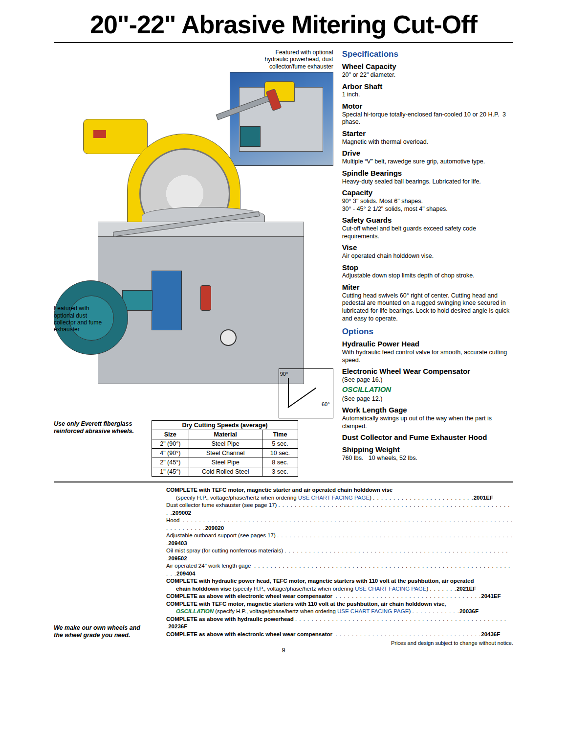20"-22" Abrasive Mitering Cut-Off
Featured with optional
hydraulic powerhead, dust
collector/fume exhauster
Featured with
optional dust
collector and fume
exhauster
90°
60°
Use only Everett fiberglass
reinforced abrasive wheels.
Dry Cutting Speeds (average)
| Size | Material | Time |
| --- | --- | --- |
| 2" (90°) | Steel Pipe | 5 sec. |
| 4" (90°) | Steel Channel | 10 sec. |
| 2" (45°) | Steel Pipe | 8 sec. |
| 1" (45°) | Cold Rolled Steel | 3 sec. |
Specifications
Wheel Capacity
20" or 22" diameter.
Arbor Shaft
1 inch.
Motor
Special hi-torque totally-enclosed fan-cooled 10 or 20 H.P. 3 phase.
Starter
Magnetic with thermal overload.
Drive
Multiple “V” belt, rawedge sure grip, automotive type.
Spindle Bearings
Heavy-duty sealed ball bearings. Lubricated for life.
Capacity
90° 3" solids. Most 6" shapes.
30° - 45° 2 1/2" solids, most 4" shapes.
Safety Guards
Cut-off wheel and belt guards exceed safety code requirements.
Vise
Air operated chain holddown vise.
Stop
Adjustable down stop limits depth of chop stroke.
Miter
Cutting head swivels 60° right of center. Cutting head and pedestal are mounted on a rugged swinging knee secured in lubricated-for-life bearings. Lock to hold desired angle is quick and easy to operate.
Options
Hydraulic Power Head
With hydraulic feed control valve for smooth, accurate cutting speed.
Electronic Wheel Wear Compensator
(See page 16.)
OSCILLATION
(See page 12.)
Work Length Gage
Automatically swings up out of the way when the part is clamped.
Dust Collector and Fume Exhauster Hood
Shipping Weight
760 lbs. 10 wheels, 52 lbs.
We make our own wheels and
the wheel grade you need.
COMPLETE with TEFC motor, magnetic starter and air operated chain holddown vise
(specify H.P., voltage/phase/hertz when ordering USE CHART FACING PAGE) . . . . . . . . . . . . . . . . . . . . . . . . . 2001EF
Dust collector fume exhauster (see page 17) . . . . . . . . . . . . . . . . . . . . . . . . . . . . . . . . . . . . . . . . . . . . . . . . . . . . . . . . . . . 209002
Hood . . . . . . . . . . . . . . . . . . . . . . . . . . . . . . . . . . . . . . . . . . . . . . . . . . . . . . . . . . . . . . . . . . . . . . . . . . . . . . . . . . . . . . . . . . . 209020
Adjustable outboard support (see pages 17) . . . . . . . . . . . . . . . . . . . . . . . . . . . . . . . . . . . . . . . . . . . . . . . . . . . . . . . . . . . 209403
Oil mist spray (for cutting nonferrous materials) . . . . . . . . . . . . . . . . . . . . . . . . . . . . . . . . . . . . . . . . . . . . . . . . . . . . . . . . 209502
Air operated 24" work length gage . . . . . . . . . . . . . . . . . . . . . . . . . . . . . . . . . . . . . . . . . . . . . . . . . . . . . . . . . . . . . . . . . . 209404
COMPLETE with hydraulic power head, TEFC motor, magnetic starters with 110 volt at the pushbutton, air operated
chain holddown vise (specify H.P., voltage/phase/hertz when ordering USE CHART FACING PAGE) . . . . . . . 2021EF
COMPLETE as above with electronic wheel wear compensator . . . . . . . . . . . . . . . . . . . . . . . . . . . . . . . . . . . . 2041EF
COMPLETE with TEFC motor, magnetic starters with 110 volt at the pushbutton, air chain holddown vise,
OSCILLATION (specify H.P., voltage/phase/hertz when ordering USE CHART FACING PAGE) . . . . . . . . . . . . 20036F
COMPLETE as above with hydraulic powerhead . . . . . . . . . . . . . . . . . . . . . . . . . . . . . . . . . . . . . . . . . . . . . . . . . . . . . 20236F
COMPLETE as above with electronic wheel wear compensator . . . . . . . . . . . . . . . . . . . . . . . . . . . . . . . . . . . . 20436F
Prices and design subject to change without notice.
9